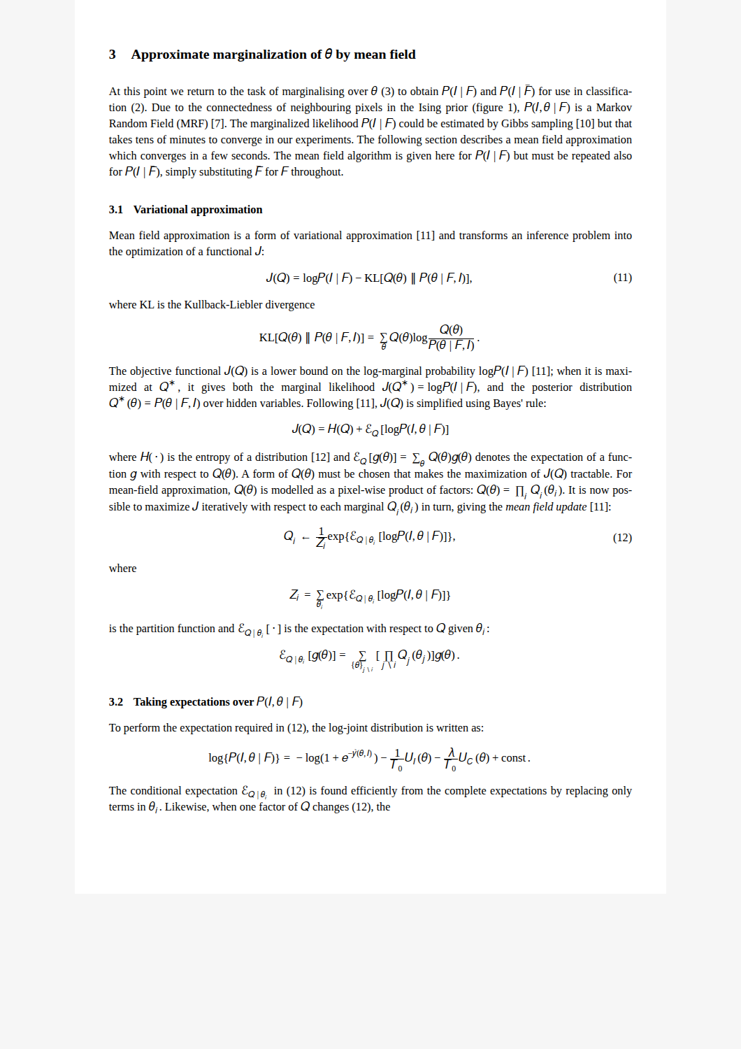3 Approximate marginalization of θ by mean field
At this point we return to the task of marginalising over θ (3) to obtain P(I|F) and P(I|F¯) for use in classification (2). Due to the connectedness of neighbouring pixels in the Ising prior (figure 1), P(I,θ|F) is a Markov Random Field (MRF) [7]. The marginalized likelihood P(I|F) could be estimated by Gibbs sampling [10] but that takes tens of minutes to converge in our experiments. The following section describes a mean field approximation which converges in a few seconds. The mean field algorithm is given here for P(I|F) but must be repeated also for P(I|F¯), simply substituting F¯ for F throughout.
3.1 Variational approximation
Mean field approximation is a form of variational approximation [11] and transforms an inference problem into the optimization of a functional J:
J(Q) = log⁡P(I|F) − KL [ Q(θ) ∥ P(θ|F,I) ] , (11)
where KL is the Kullback-Liebler divergence
KL [ Q(θ) ∥ P(θ|F,I) ] = ∑θ Q(θ) log⁡ Q(θ) P(θ|F,I) .
The objective functional J(Q) is a lower bound on the log-marginal probability log⁡P(I|F) [11]; when it is maximized at Q∗, it gives both the marginal likelihood J(Q∗)=log⁡P(I|F), and the posterior distribution Q∗(θ)=P(θ|F,I) over hidden variables. Following [11], J(Q) is simplified using Bayes' rule:
J(Q) = H(Q) + ℰQ [ log⁡P(I,θ|F) ]
where H(⋅) is the entropy of a distribution [12] and ℰQ[g(θ)]=∑θQ(θ)g(θ) denotes the expectation of a function g with respect to Q(θ). A form of Q(θ) must be chosen that makes the maximization of J(Q) tractable. For mean-field approximation, Q(θ) is modelled as a pixel-wise product of factors: Q(θ)=∏iQi(θi). It is now possible to maximize J iteratively with respect to each marginal Qi(θi) in turn, giving the mean field update [11]:
Qi ← 1Zi exp { ℰQ|θi [log⁡P(I,θ|F)] } , (12)
where
Zi = ∑θi exp { ℰQ|θi [log⁡P(I,θ|F)] }
is the partition function and ℰQ|θi[⋅] is the expectation with respect to Q given θi:
ℰQ|θi [g(θ)] = ∑{θ}j∖i [ ∏j∖i Qj(θj) ] g(θ) .
3.2 Taking expectations over P(I,θ|F)
To perform the expectation required in (12), the log-joint distribution is written as:
log⁡ {P(I,θ|F)} = − log⁡ ( 1+ e−ỹ(θ,I) ) − 1T0 UI(θ) − λT0 UC(θ) + const.
The conditional expectation ℰQ|θi in (12) is found efficiently from the complete expectations by replacing only terms in θi. Likewise, when one factor of Q changes (12), the